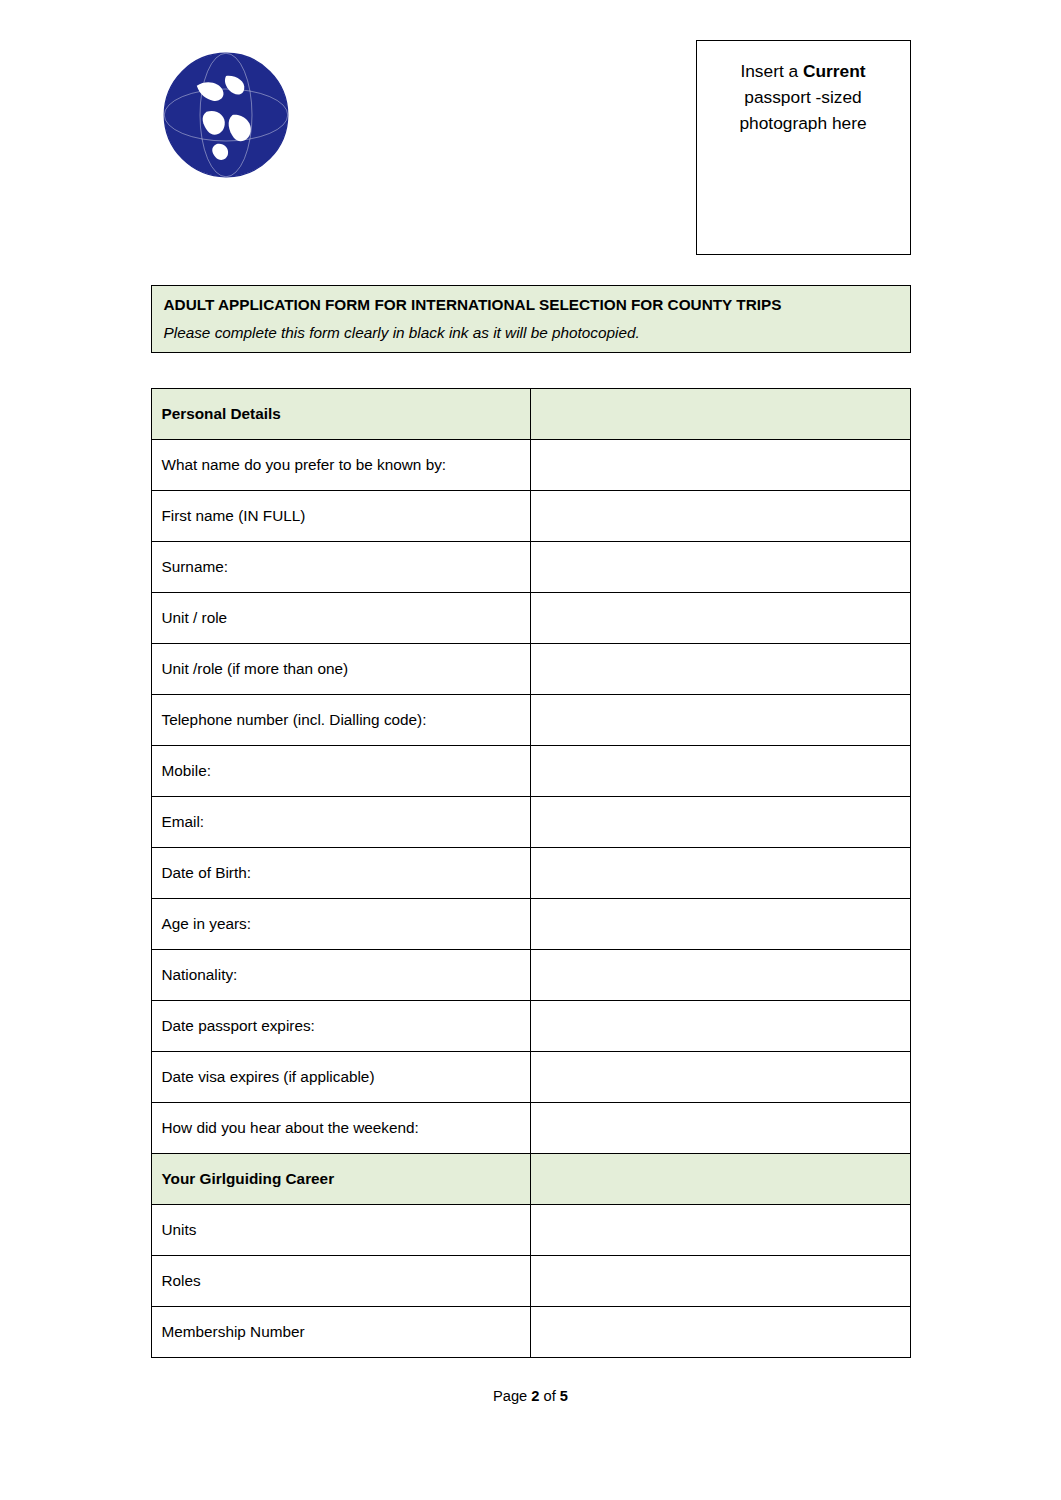Insert a Current
passport -sized
photograph here
ADULT APPLICATION FORM FOR INTERNATIONAL SELECTION FOR COUNTY TRIPS
Please complete this form clearly in black ink as it will be photocopied.
| Personal Details | |
| What name do you prefer to be known by: | |
| First name (IN FULL) | |
| Surname: | |
| Unit / role | |
| Unit /role (if more than one) | |
| Telephone number (incl. Dialling code): | |
| Mobile: | |
| Email: | |
| Date of Birth: | |
| Age in years: | |
| Nationality: | |
| Date passport expires: | |
| Date visa expires (if applicable) | |
| How did you hear about the weekend: | |
| Your Girlguiding Career | |
| Units | |
| Roles | |
| Membership Number | |
Page 2 of 5